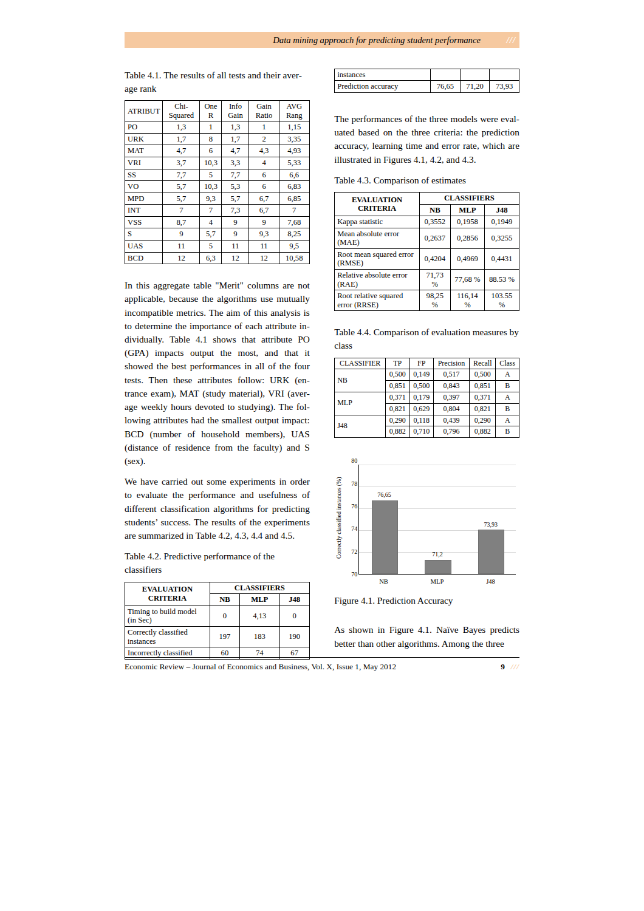Data mining approach for predicting student performance
///
Table 4.1. The results of all tests and their average rank
| ATRIBUT | Chi-Squared | One R | Info Gain | Gain Ratio | AVG Rang |
| --- | --- | --- | --- | --- | --- |
| PO | 1,3 | 1 | 1,3 | 1 | 1,15 |
| URK | 1,7 | 8 | 1,7 | 2 | 3,35 |
| MAT | 4,7 | 6 | 4,7 | 4,3 | 4,93 |
| VRI | 3,7 | 10,3 | 3,3 | 4 | 5,33 |
| SS | 7,7 | 5 | 7,7 | 6 | 6,6 |
| VO | 5,7 | 10,3 | 5,3 | 6 | 6,83 |
| MPD | 5,7 | 9,3 | 5,7 | 6,7 | 6,85 |
| INT | 7 | 7 | 7,3 | 6,7 | 7 |
| VSS | 8,7 | 4 | 9 | 9 | 7,68 |
| S | 9 | 5,7 | 9 | 9,3 | 8,25 |
| UAS | 11 | 5 | 11 | 11 | 9,5 |
| BCD | 12 | 6,3 | 12 | 12 | 10,58 |
In this aggregate table "Merit" columns are not applicable, because the algorithms use mutually incompatible metrics. The aim of this analysis is to determine the importance of each attribute individually. Table 4.1 shows that attribute PO (GPA) impacts output the most, and that it showed the best performances in all of the four tests. Then these attributes follow: URK (entrance exam), MAT (study material), VRI (average weekly hours devoted to studying). The following attributes had the smallest output impact: BCD (number of household members), UAS (distance of residence from the faculty) and S (sex).
We have carried out some experiments in order to evaluate the performance and usefulness of different classification algorithms for predicting students’ success. The results of the experiments are summarized in Table 4.2, 4.3, 4.4 and 4.5.
Table 4.2. Predictive performance of the classifiers
| EVALUATION CRITERIA | CLASSIFIERS |
| --- | --- |
| NB | MLP | J48 |
| Timing to build model (in Sec) | 0 | 4,13 | 0 |
| Correctly classified instances | 197 | 183 | 190 |
| Incorrectly classified | 60 | 74 | 67 |
| instances | | | |
| Prediction accuracy | 76,65 | 71,20 | 73,93 |
The performances of the three models were evaluated based on the three criteria: the prediction accuracy, learning time and error rate, which are illustrated in Figures 4.1, 4.2, and 4.3.
Table 4.3. Comparison of estimates
| EVALUATION CRITERIA | CLASSIFIERS |
| --- | --- |
| NB | MLP | J48 |
| Kappa statistic | 0,3552 | 0,1958 | 0,1949 |
| Mean absolute error (MAE) | 0,2637 | 0,2856 | 0,3255 |
| Root mean squared error (RMSE) | 0,4204 | 0,4969 | 0,4431 |
| Relative absolute error (RAE) | 71,73 % | 77,68 % | 88.53 % |
| Root relative squared error (RRSE) | 98,25 % | 116,14 % | 103.55 % |
Table 4.4. Comparison of evaluation measures by class
| CLASSIFIER | TP | FP | Precision | Recall | Class |
| --- | --- | --- | --- | --- | --- |
| NB | 0,500 | 0,149 | 0,517 | 0,500 | A |
| 0,851 | 0,500 | 0,843 | 0,851 | B |
| MLP | 0,371 | 0,179 | 0,397 | 0,371 | A |
| 0,821 | 0,629 | 0,804 | 0,821 | B |
| J48 | 0,290 | 0,118 | 0,439 | 0,290 | A |
| 0,882 | 0,710 | 0,796 | 0,882 | B |
Correctly classified instances (%)
80 78 76 74 72 70
76,65
71,2
73,93
NB MLP J48
Figure 4.1. Prediction Accuracy
As shown in Figure 4.1. Naïve Bayes predicts better than other algorithms. Among the three
Economic Review – Journal of Economics and Business, Vol. X, Issue 1, May 2012
9
///